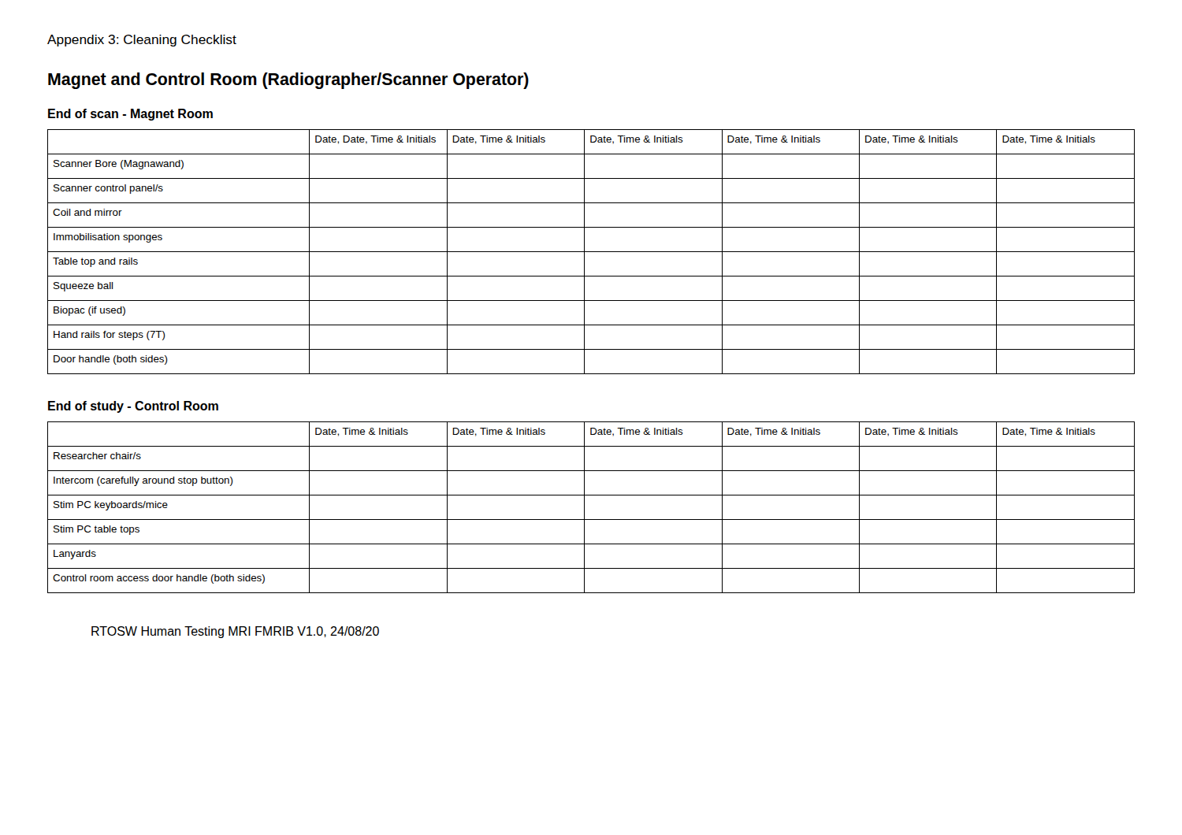Appendix 3: Cleaning Checklist
Magnet and Control Room (Radiographer/Scanner Operator)
End of scan - Magnet Room
| | Date, Date, Time & Initials | Date, Time & Initials | Date, Time & Initials | Date, Time & Initials | Date, Time & Initials | Date, Time & Initials |
| --- | --- | --- | --- | --- | --- | --- |
| Scanner Bore (Magnawand) | | | | | | |
| Scanner control panel/s | | | | | | |
| Coil and mirror | | | | | | |
| Immobilisation sponges | | | | | | |
| Table top and rails | | | | | | |
| Squeeze ball | | | | | | |
| Biopac (if used) | | | | | | |
| Hand rails for steps (7T) | | | | | | |
| Door handle (both sides) | | | | | | |
End of study - Control Room
| | Date, Time & Initials | Date, Time & Initials | Date, Time & Initials | Date, Time & Initials | Date, Time & Initials | Date, Time & Initials |
| --- | --- | --- | --- | --- | --- | --- |
| Researcher chair/s | | | | | | |
| Intercom (carefully around stop button) | | | | | | |
| Stim PC keyboards/mice | | | | | | |
| Stim PC table tops | | | | | | |
| Lanyards | | | | | | |
| Control room access door handle (both sides) | | | | | | |
RTOSW Human Testing MRI FMRIB V1.0, 24/08/20